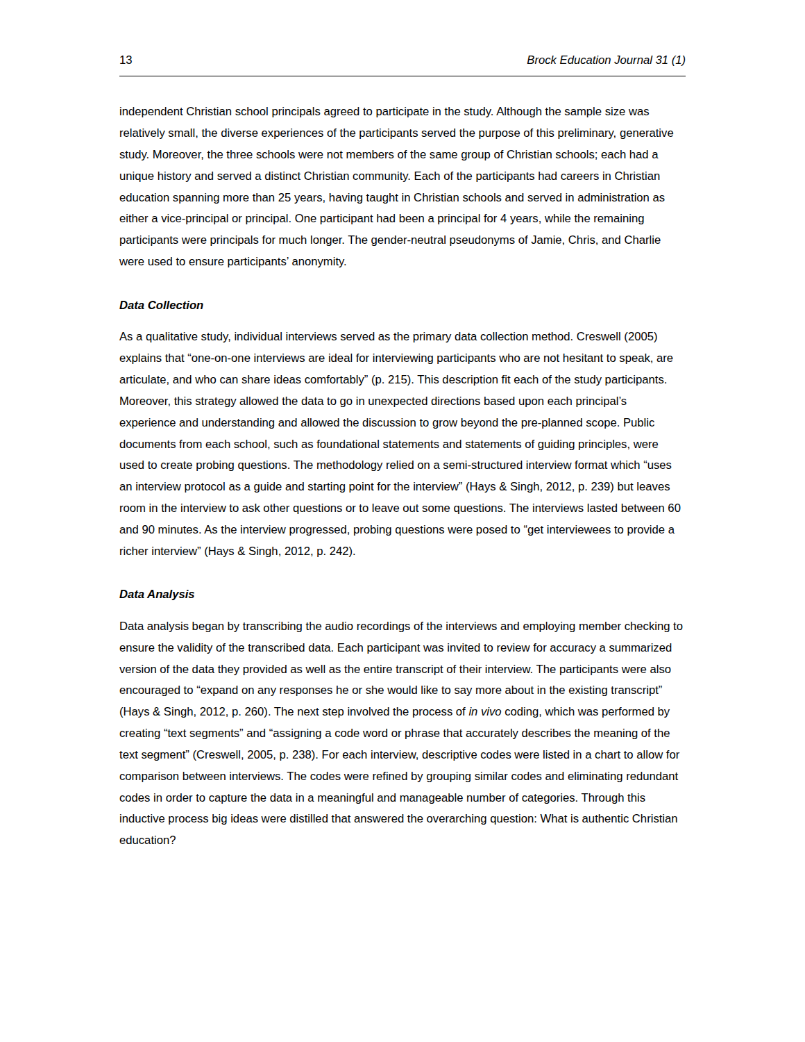13 Brock Education Journal 31 (1)
independent Christian school principals agreed to participate in the study. Although the sample size was relatively small, the diverse experiences of the participants served the purpose of this preliminary, generative study. Moreover, the three schools were not members of the same group of Christian schools; each had a unique history and served a distinct Christian community. Each of the participants had careers in Christian education spanning more than 25 years, having taught in Christian schools and served in administration as either a vice-principal or principal. One participant had been a principal for 4 years, while the remaining participants were principals for much longer. The gender-neutral pseudonyms of Jamie, Chris, and Charlie were used to ensure participants’ anonymity.
Data Collection
As a qualitative study, individual interviews served as the primary data collection method. Creswell (2005) explains that “one-on-one interviews are ideal for interviewing participants who are not hesitant to speak, are articulate, and who can share ideas comfortably” (p. 215). This description fit each of the study participants. Moreover, this strategy allowed the data to go in unexpected directions based upon each principal’s experience and understanding and allowed the discussion to grow beyond the pre-planned scope. Public documents from each school, such as foundational statements and statements of guiding principles, were used to create probing questions. The methodology relied on a semi-structured interview format which “uses an interview protocol as a guide and starting point for the interview” (Hays & Singh, 2012, p. 239) but leaves room in the interview to ask other questions or to leave out some questions. The interviews lasted between 60 and 90 minutes. As the interview progressed, probing questions were posed to “get interviewees to provide a richer interview” (Hays & Singh, 2012, p. 242).
Data Analysis
Data analysis began by transcribing the audio recordings of the interviews and employing member checking to ensure the validity of the transcribed data. Each participant was invited to review for accuracy a summarized version of the data they provided as well as the entire transcript of their interview. The participants were also encouraged to “expand on any responses he or she would like to say more about in the existing transcript” (Hays & Singh, 2012, p. 260). The next step involved the process of in vivo coding, which was performed by creating “text segments” and “assigning a code word or phrase that accurately describes the meaning of the text segment” (Creswell, 2005, p. 238). For each interview, descriptive codes were listed in a chart to allow for comparison between interviews. The codes were refined by grouping similar codes and eliminating redundant codes in order to capture the data in a meaningful and manageable number of categories. Through this inductive process big ideas were distilled that answered the overarching question: What is authentic Christian education?